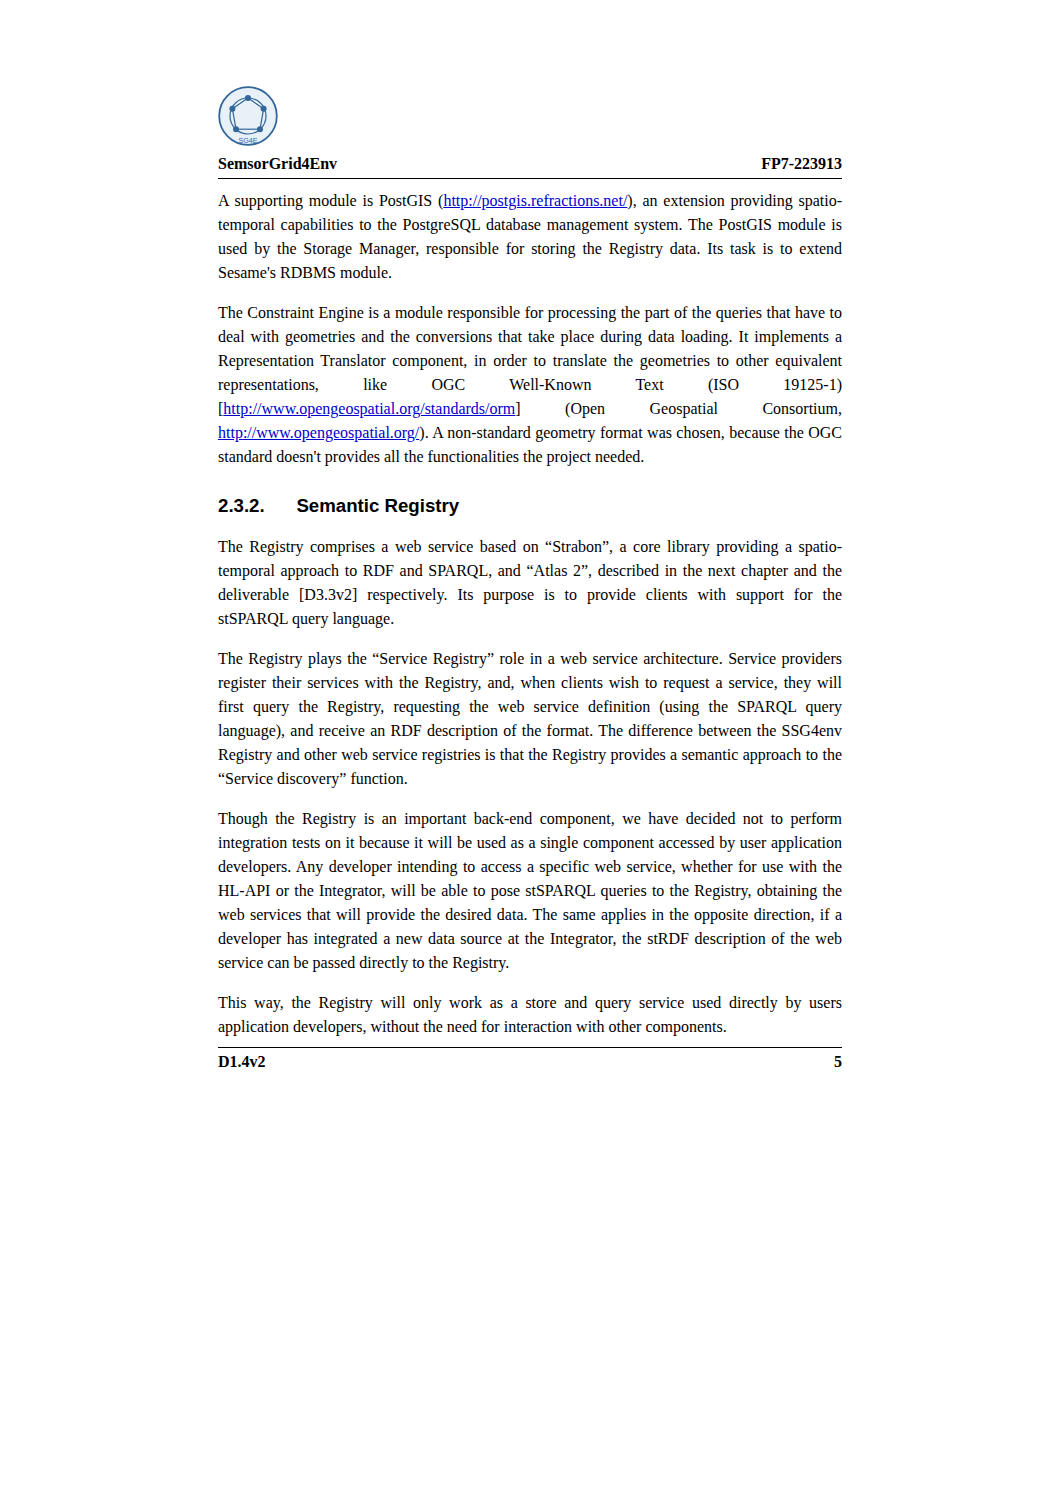SemsorGrid4Env FP7-223913
A supporting module is PostGIS (http://postgis.refractions.net/), an extension providing spatio-temporal capabilities to the PostgreSQL database management system. The PostGIS module is used by the Storage Manager, responsible for storing the Registry data. Its task is to extend Sesame's RDBMS module.
The Constraint Engine is a module responsible for processing the part of the queries that have to deal with geometries and the conversions that take place during data loading. It implements a Representation Translator component, in order to translate the geometries to other equivalent representations, like OGC Well-Known Text (ISO 19125-1) [http://www.opengeospatial.org/standards/orm] (Open Geospatial Consortium, http://www.opengeospatial.org/). A non-standard geometry format was chosen, because the OGC standard doesn't provides all the functionalities the project needed.
2.3.2. Semantic Registry
The Registry comprises a web service based on “Strabon”, a core library providing a spatio-temporal approach to RDF and SPARQL, and “Atlas 2”, described in the next chapter and the deliverable [D3.3v2] respectively. Its purpose is to provide clients with support for the stSPARQL query language.
The Registry plays the “Service Registry” role in a web service architecture. Service providers register their services with the Registry, and, when clients wish to request a service, they will first query the Registry, requesting the web service definition (using the SPARQL query language), and receive an RDF description of the format. The difference between the SSG4env Registry and other web service registries is that the Registry provides a semantic approach to the “Service discovery” function.
Though the Registry is an important back-end component, we have decided not to perform integration tests on it because it will be used as a single component accessed by user application developers. Any developer intending to access a specific web service, whether for use with the HL-API or the Integrator, will be able to pose stSPARQL queries to the Registry, obtaining the web services that will provide the desired data. The same applies in the opposite direction, if a developer has integrated a new data source at the Integrator, the stRDF description of the web service can be passed directly to the Registry.
This way, the Registry will only work as a store and query service used directly by users application developers, without the need for interaction with other components.
D1.4v2 5